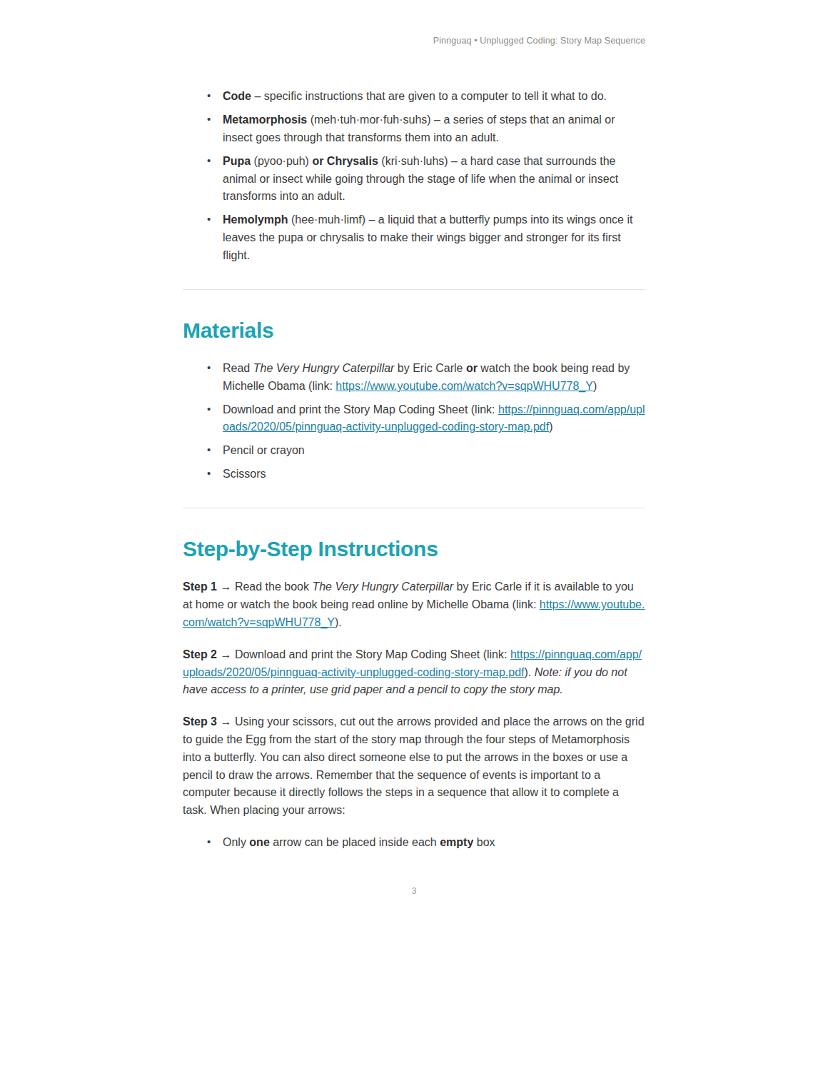Pinnguaq • Unplugged Coding: Story Map Sequence
Code – specific instructions that are given to a computer to tell it what to do.
Metamorphosis (meh·tuh·mor·fuh·suhs) – a series of steps that an animal or insect goes through that transforms them into an adult.
Pupa (pyoo·puh) or Chrysalis (kri·suh·luhs) – a hard case that surrounds the animal or insect while going through the stage of life when the animal or insect transforms into an adult.
Hemolymph (hee·muh·limf) – a liquid that a butterfly pumps into its wings once it leaves the pupa or chrysalis to make their wings bigger and stronger for its first flight.
Materials
Read The Very Hungry Caterpillar by Eric Carle or watch the book being read by Michelle Obama (link: https://www.youtube.com/watch?v=sqpWHU778_Y)
Download and print the Story Map Coding Sheet (link: https://pinnguaq.com/app/uploads/2020/05/pinnguaq-activity-unplugged-coding-story-map.pdf)
Pencil or crayon
Scissors
Step-by-Step Instructions
Step 1 → Read the book The Very Hungry Caterpillar by Eric Carle if it is available to you at home or watch the book being read online by Michelle Obama (link: https://www.youtube.com/watch?v=sqpWHU778_Y).
Step 2 → Download and print the Story Map Coding Sheet (link: https://pinnguaq.com/app/uploads/2020/05/pinnguaq-activity-unplugged-coding-story-map.pdf). Note: if you do not have access to a printer, use grid paper and a pencil to copy the story map.
Step 3 → Using your scissors, cut out the arrows provided and place the arrows on the grid to guide the Egg from the start of the story map through the four steps of Metamorphosis into a butterfly. You can also direct someone else to put the arrows in the boxes or use a pencil to draw the arrows. Remember that the sequence of events is important to a computer because it directly follows the steps in a sequence that allow it to complete a task. When placing your arrows:
Only one arrow can be placed inside each empty box
3